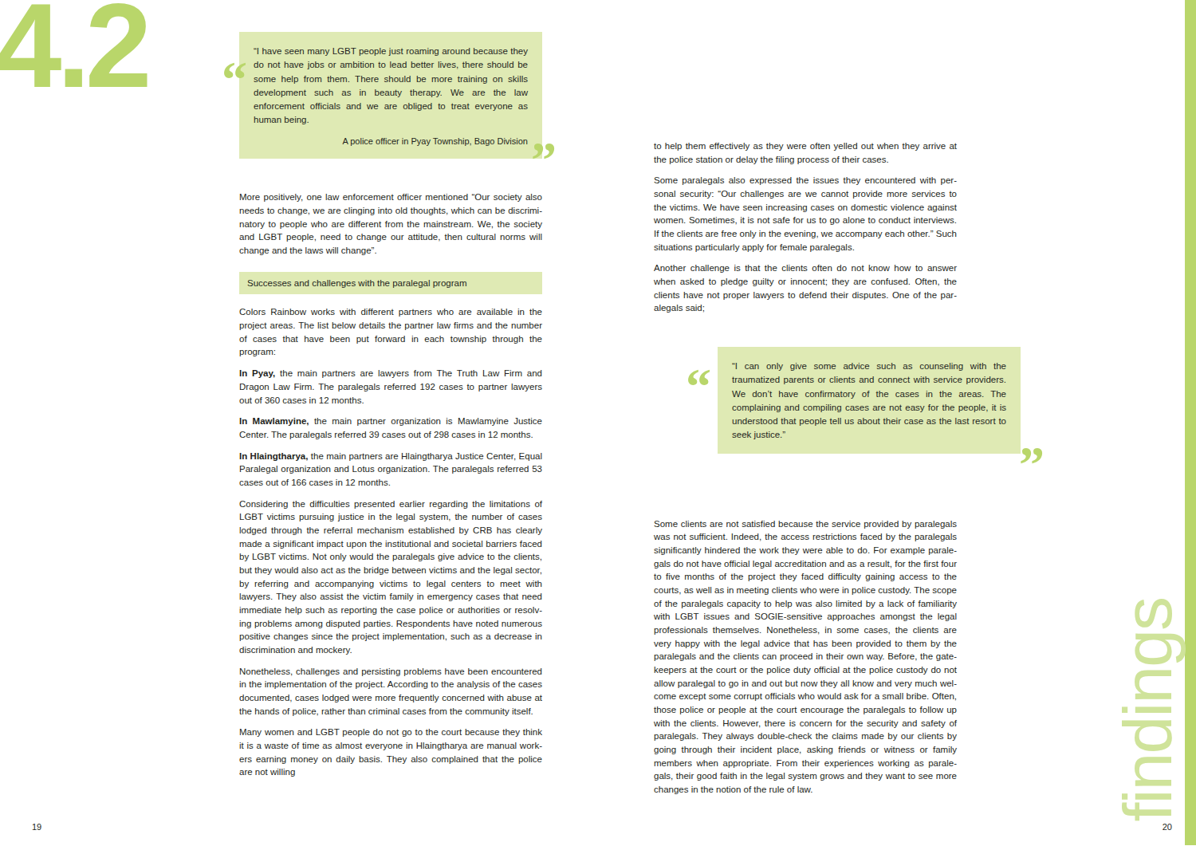4.2
findings
“
“I have seen many LGBT people just roaming around because they do not have jobs or ambition to lead better lives, there should be some help from them. There should be more training on skills development such as in beauty therapy. We are the law enforcement officials and we are obliged to treat everyone as human being.
A police officer in Pyay Township, Bago Division
”
More positively, one law enforcement officer mentioned “Our society also needs to change, we are clinging into old thoughts, which can be discriminatory to people who are different from the mainstream. We, the society and LGBT people, need to change our attitude, then cultural norms will change and the laws will change”.
Successes and challenges with the paralegal program
Colors Rainbow works with different partners who are available in the project areas. The list below details the partner law firms and the number of cases that have been put forward in each township through the program:
In Pyay, the main partners are lawyers from The Truth Law Firm and Dragon Law Firm. The paralegals referred 192 cases to partner lawyers out of 360 cases in 12 months.
In Mawlamyine, the main partner organization is Mawlamyine Justice Center. The paralegals referred 39 cases out of 298 cases in 12 months.
In Hlaingtharya, the main partners are Hlaingtharya Justice Center, Equal Paralegal organization and Lotus organization. The paralegals referred 53 cases out of 166 cases in 12 months.
Considering the difficulties presented earlier regarding the limitations of LGBT victims pursuing justice in the legal system, the number of cases lodged through the referral mechanism established by CRB has clearly made a significant impact upon the institutional and societal barriers faced by LGBT victims. Not only would the paralegals give advice to the clients, but they would also act as the bridge between victims and the legal sector, by referring and accompanying victims to legal centers to meet with lawyers. They also assist the victim family in emergency cases that need immediate help such as reporting the case police or authorities or resolving problems among disputed parties. Respondents have noted numerous positive changes since the project implementation, such as a decrease in discrimination and mockery.
Nonetheless, challenges and persisting problems have been encountered in the implementation of the project. According to the analysis of the cases documented, cases lodged were more frequently concerned with abuse at the hands of police, rather than criminal cases from the community itself.
Many women and LGBT people do not go to the court because they think it is a waste of time as almost everyone in Hlaingtharya are manual workers earning money on daily basis. They also complained that the police are not willing
to help them effectively as they were often yelled out when they arrive at the police station or delay the filing process of their cases.
Some paralegals also expressed the issues they encountered with personal security: “Our challenges are we cannot provide more services to the victims. We have seen increasing cases on domestic violence against women. Sometimes, it is not safe for us to go alone to conduct interviews. If the clients are free only in the evening, we accompany each other.” Such situations particularly apply for female paralegals.
Another challenge is that the clients often do not know how to answer when asked to pledge guilty or innocent; they are confused. Often, the clients have not proper lawyers to defend their disputes. One of the paralegals said;
“
“I can only give some advice such as counseling with the traumatized parents or clients and connect with service providers. We don’t have confirmatory of the cases in the areas. The complaining and compiling cases are not easy for the people, it is understood that people tell us about their case as the last resort to seek justice.”
”
Some clients are not satisfied because the service provided by paralegals was not sufficient. Indeed, the access restrictions faced by the paralegals significantly hindered the work they were able to do. For example paralegals do not have official legal accreditation and as a result, for the first four to five months of the project they faced difficulty gaining access to the courts, as well as in meeting clients who were in police custody. The scope of the paralegals capacity to help was also limited by a lack of familiarity with LGBT issues and SOGIE-sensitive approaches amongst the legal professionals themselves. Nonetheless, in some cases, the clients are very happy with the legal advice that has been provided to them by the paralegals and the clients can proceed in their own way. Before, the gatekeepers at the court or the police duty official at the police custody do not allow paralegal to go in and out but now they all know and very much welcome except some corrupt officials who would ask for a small bribe. Often, those police or people at the court encourage the paralegals to follow up with the clients. However, there is concern for the security and safety of paralegals. They always double-check the claims made by our clients by going through their incident place, asking friends or witness or family members when appropriate. From their experiences working as paralegals, their good faith in the legal system grows and they want to see more changes in the notion of the rule of law.
19
20